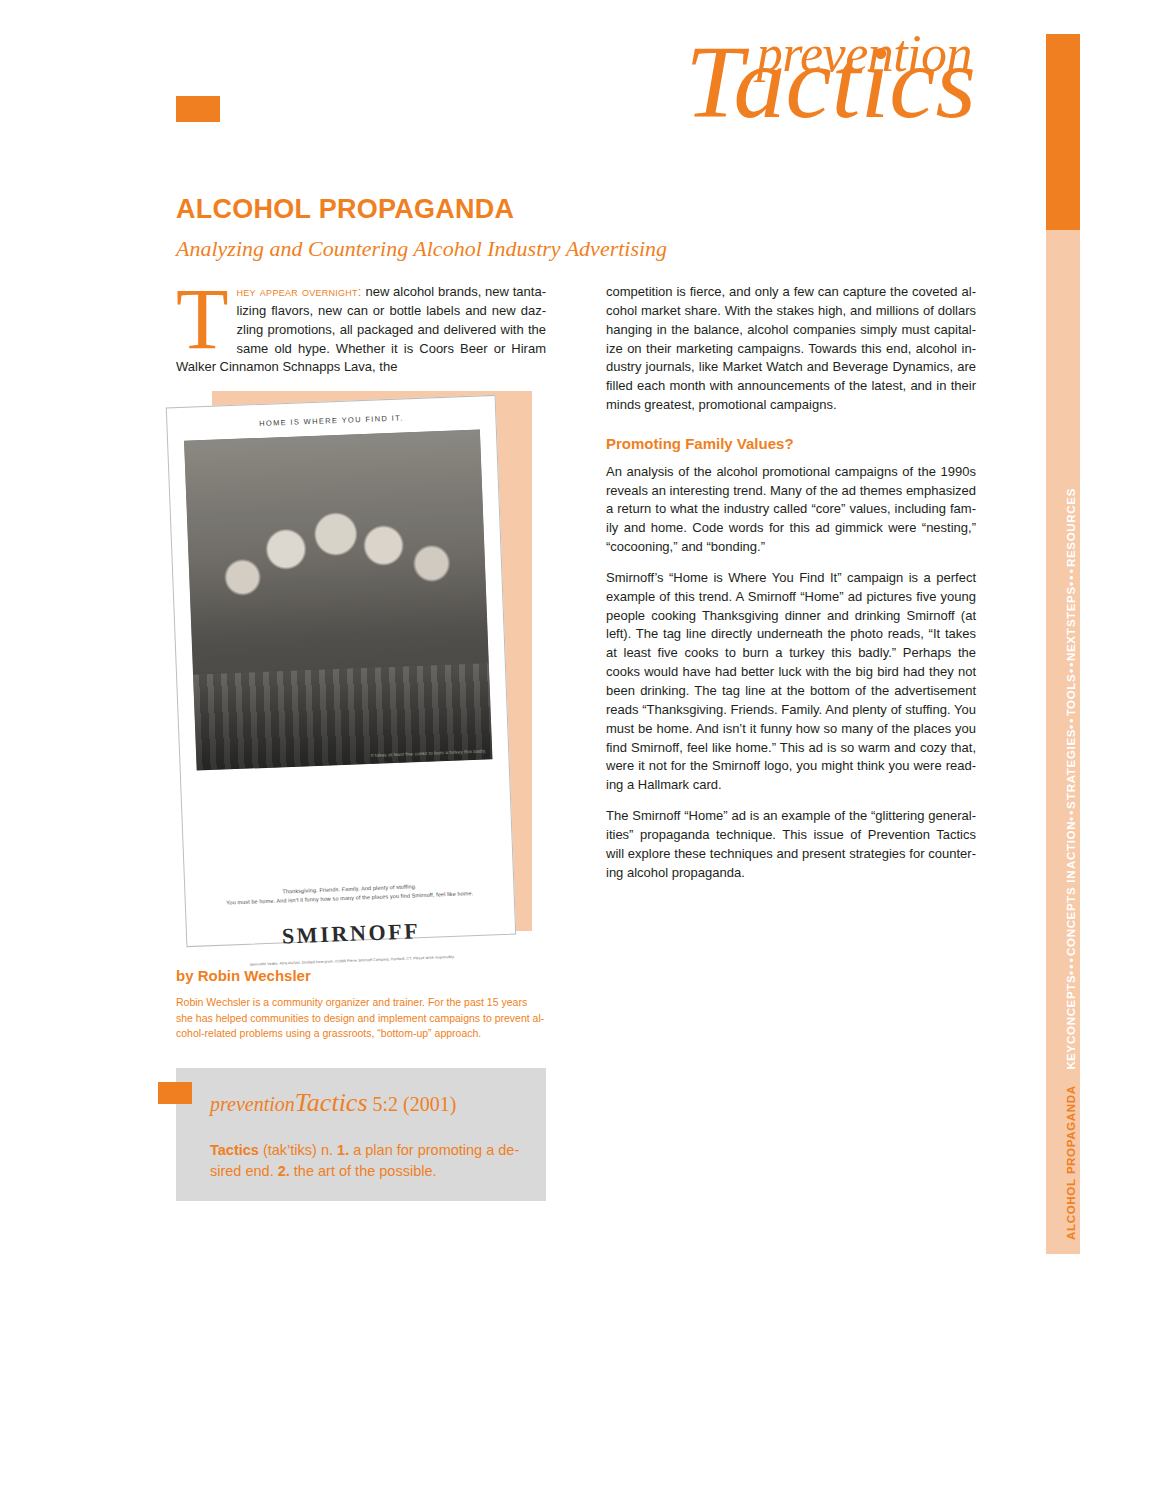ALCOHOL PROPAGANDA KEY CONCEPTS ••• CONCEPTS IN ACTION •• STRATEGIES •• TOOLS•• NEXT STEPS ••• RESOURCES
prevention Tactics
Alcohol Propaganda
Analyzing and Countering Alcohol Industry Advertising
They appear overnight: new alcohol brands, new tantalizing flavors, new can or bottle labels and new dazzling pro­motions, all packaged and delivered with the same old hype. Whether it is Coors Beer or Hiram Walker Cinnamon Schnapps Lava, the
Home is where you find it.
It takes at least five cooks to burn a turkey this badly.
Thanksgiving. Friends. Family. And plenty of stuffing.
You must be home. And isn’t it funny how so many of the places you find Smirnoff, feel like home.
SMIRNOFF
Smirnoff® Vodka. 40% Alc/Vol. Distilled from grain. ©1996 Pierre Smirnoff Company, Hartford, CT. Please drink responsibly.
by Robin Wechsler
Robin Wechsler is a community organizer and trainer. For the past 15 years she has helped communities to design and implement campaigns to prevent alcohol-related problems using a grassroots, “bottom-up” approach.
prevention Tactics 5:2 (2001)
Tactics (tak’tiks) n. 1. a plan for promoting a desired end. 2. the art of the possible.
competition is fierce, and only a few can cap­ture the coveted alcohol market share. With the stakes high, and millions of dollars hanging in the balance, alcohol companies simply must capitalize on their marketing campaigns. Towards this end, alcohol industry journals, like Market Watch and Beverage Dynamics, are filled each month with announcements of the latest, and in their minds greatest, promotional campaigns.
Promoting Family Values?
An analysis of the alcohol promotional cam­paigns of the 1990s reveals an interesting trend. Many of the ad themes emphasized a return to what the industry called “core” values, includ­ing family and home. Code words for this ad gimmick were “nesting,” “cocooning,” and “bonding.”
Smirnoff’s “Home is Where You Find It” cam­paign is a perfect example of this trend. A Smirnoff “Home” ad pictures five young people cooking Thanksgiving dinner and drinking Smirnoff (at left). The tag line directly under­neath the photo reads, “It takes at least five cooks to burn a turkey this badly.” Perhaps the cooks would have had better luck with the big bird had they not been drinking. The tag line at the bottom of the advertisement reads “Thanks­giving. Friends. Family. And plenty of stuffing. You must be home. And isn’t it funny how so many of the places you find Smirnoff, feel like home.” This ad is so warm and cozy that, were it not for the Smirnoff logo, you might think you were reading a Hallmark card.
The Smirnoff “Home” ad is an example of the “glittering generalities” propaganda technique. This issue of Prevention Tactics will explore these techniques and present strategies for counter­ing alcohol propaganda.